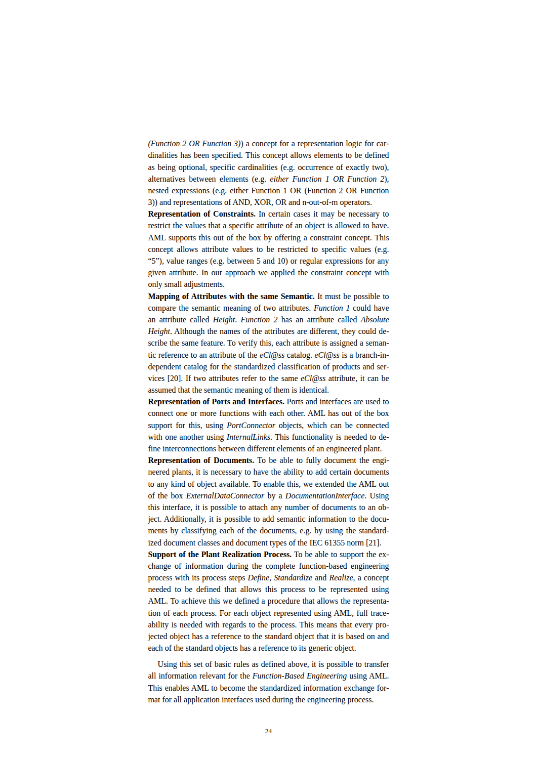(Function 2 OR Function 3)) a concept for a representation logic for cardinalities has been specified. This concept allows elements to be defined as being optional, specific cardinalities (e.g. occurrence of exactly two), alternatives between elements (e.g. either Function 1 OR Function 2), nested expressions (e.g. either Function 1 OR (Function 2 OR Function 3)) and representations of AND, XOR, OR and n-out-of-m operators.
Representation of Constraints. In certain cases it may be necessary to restrict the values that a specific attribute of an object is allowed to have. AML supports this out of the box by offering a constraint concept. This concept allows attribute values to be restricted to specific values (e.g. “5”), value ranges (e.g. between 5 and 10) or regular expressions for any given attribute. In our approach we applied the constraint concept with only small adjustments.
Mapping of Attributes with the same Semantic. It must be possible to compare the semantic meaning of two attributes. Function 1 could have an attribute called Height. Function 2 has an attribute called Absolute Height. Although the names of the attributes are different, they could describe the same feature. To verify this, each attribute is assigned a semantic reference to an attribute of the eCl@ss catalog. eCl@ss is a branch-independent catalog for the standardized classification of products and services [20]. If two attributes refer to the same eCl@ss attribute, it can be assumed that the semantic meaning of them is identical.
Representation of Ports and Interfaces. Ports and interfaces are used to connect one or more functions with each other. AML has out of the box support for this, using PortConnector objects, which can be connected with one another using InternalLinks. This functionality is needed to define interconnections between different elements of an engineered plant.
Representation of Documents. To be able to fully document the engineered plants, it is necessary to have the ability to add certain documents to any kind of object available. To enable this, we extended the AML out of the box ExternalDataConnector by a DocumentationInterface. Using this interface, it is possible to attach any number of documents to an object. Additionally, it is possible to add semantic information to the documents by classifying each of the documents, e.g. by using the standardized document classes and document types of the IEC 61355 norm [21].
Support of the Plant Realization Process. To be able to support the exchange of information during the complete function-based engineering process with its process steps Define, Standardize and Realize, a concept needed to be defined that allows this process to be represented using AML. To achieve this we defined a procedure that allows the representation of each process. For each object represented using AML, full traceability is needed with regards to the process. This means that every projected object has a reference to the standard object that it is based on and each of the standard objects has a reference to its generic object.
Using this set of basic rules as defined above, it is possible to transfer all information relevant for the Function-Based Engineering using AML. This enables AML to become the standardized information exchange format for all application interfaces used during the engineering process.
24